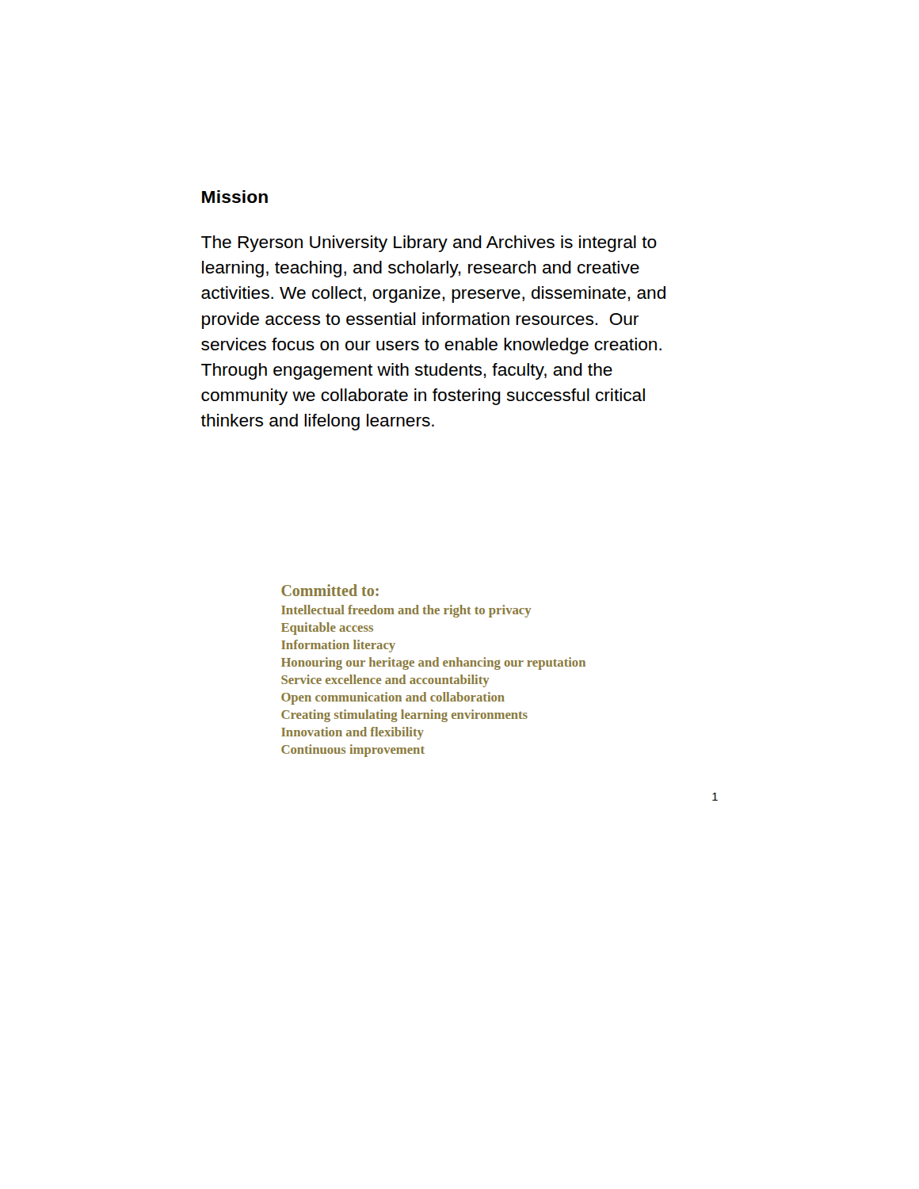Mission
The Ryerson University Library and Archives is integral to learning, teaching, and scholarly, research and creative activities. We collect, organize, preserve, disseminate, and provide access to essential information resources. Our services focus on our users to enable knowledge creation. Through engagement with students, faculty, and the community we collaborate in fostering successful critical thinkers and lifelong learners.
Committed to:
Intellectual freedom and the right to privacy
Equitable access
Information literacy
Honouring our heritage and enhancing our reputation
Service excellence and accountability
Open communication and collaboration
Creating stimulating learning environments
Innovation and flexibility
Continuous improvement
1